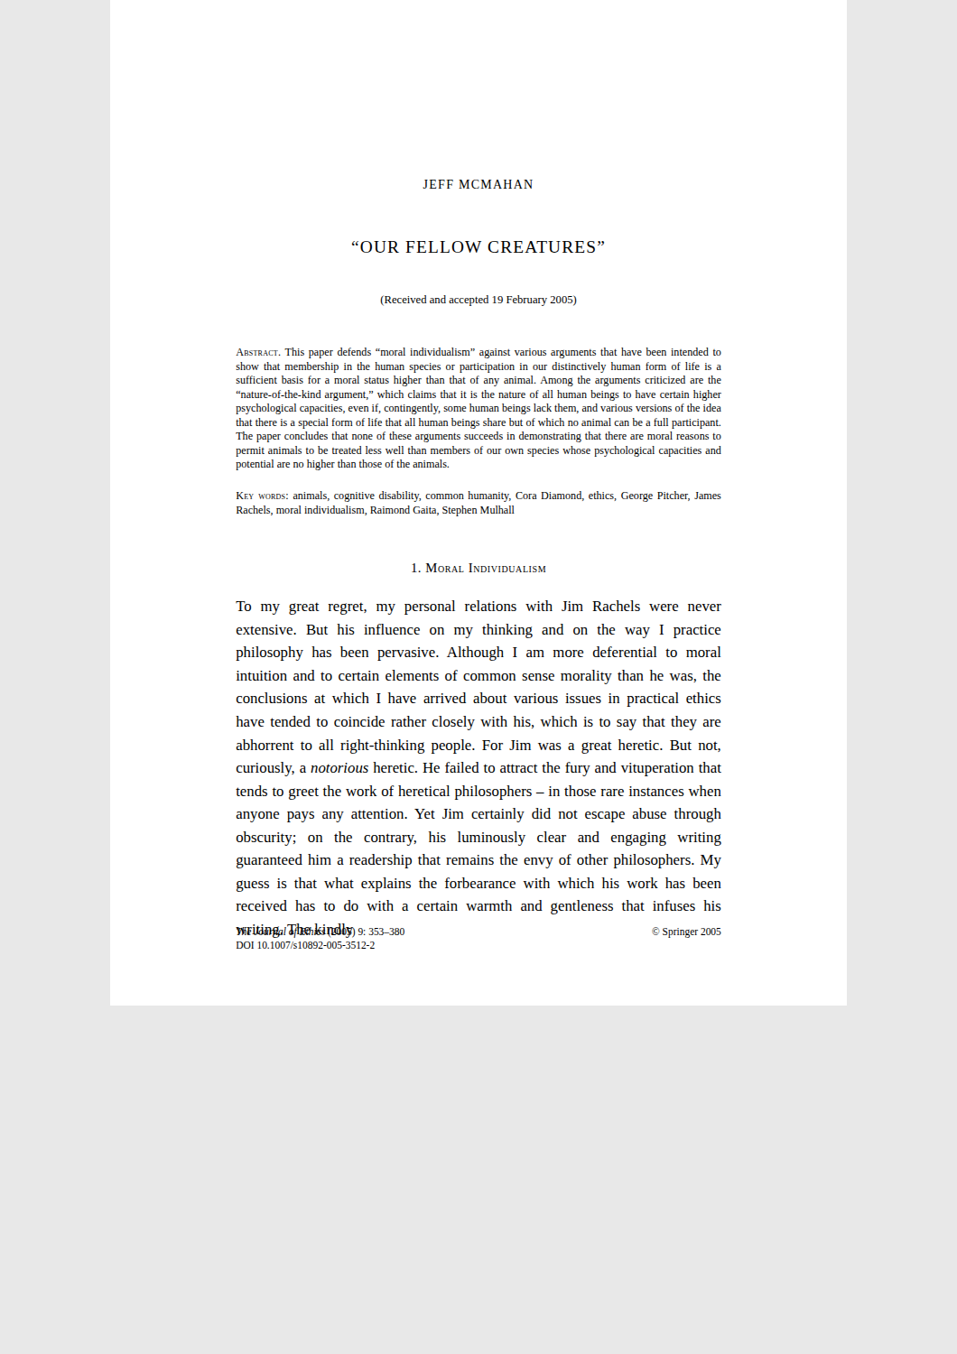JEFF MCMAHAN
“OUR FELLOW CREATURES”
(Received and accepted 19 February 2005)
Abstract. This paper defends “moral individualism” against various arguments that have been intended to show that membership in the human species or participation in our distinctively human form of life is a sufficient basis for a moral status higher than that of any animal. Among the arguments criticized are the “nature-of-the-kind argument,” which claims that it is the nature of all human beings to have certain higher psychological capacities, even if, contingently, some human beings lack them, and various versions of the idea that there is a special form of life that all human beings share but of which no animal can be a full participant. The paper concludes that none of these arguments succeeds in demonstrating that there are moral reasons to permit animals to be treated less well than members of our own species whose psychological capacities and potential are no higher than those of the animals.
Key words: animals, cognitive disability, common humanity, Cora Diamond, ethics, George Pitcher, James Rachels, moral individualism, Raimond Gaita, Stephen Mulhall
1. Moral Individualism
To my great regret, my personal relations with Jim Rachels were never extensive. But his influence on my thinking and on the way I practice philosophy has been pervasive. Although I am more deferential to moral intuition and to certain elements of common sense morality than he was, the conclusions at which I have arrived about various issues in practical ethics have tended to coincide rather closely with his, which is to say that they are abhorrent to all right-thinking people. For Jim was a great heretic. But not, curiously, a notorious heretic. He failed to attract the fury and vituperation that tends to greet the work of heretical philosophers – in those rare instances when anyone pays any attention. Yet Jim certainly did not escape abuse through obscurity; on the contrary, his luminously clear and engaging writing guaranteed him a readership that remains the envy of other philosophers. My guess is that what explains the forbearance with which his work has been received has to do with a certain warmth and gentleness that infuses his writing. The kindly
The Journal of Ethics (2005) 9: 353–380 © Springer 2005 DOI 10.1007/s10892-005-3512-2